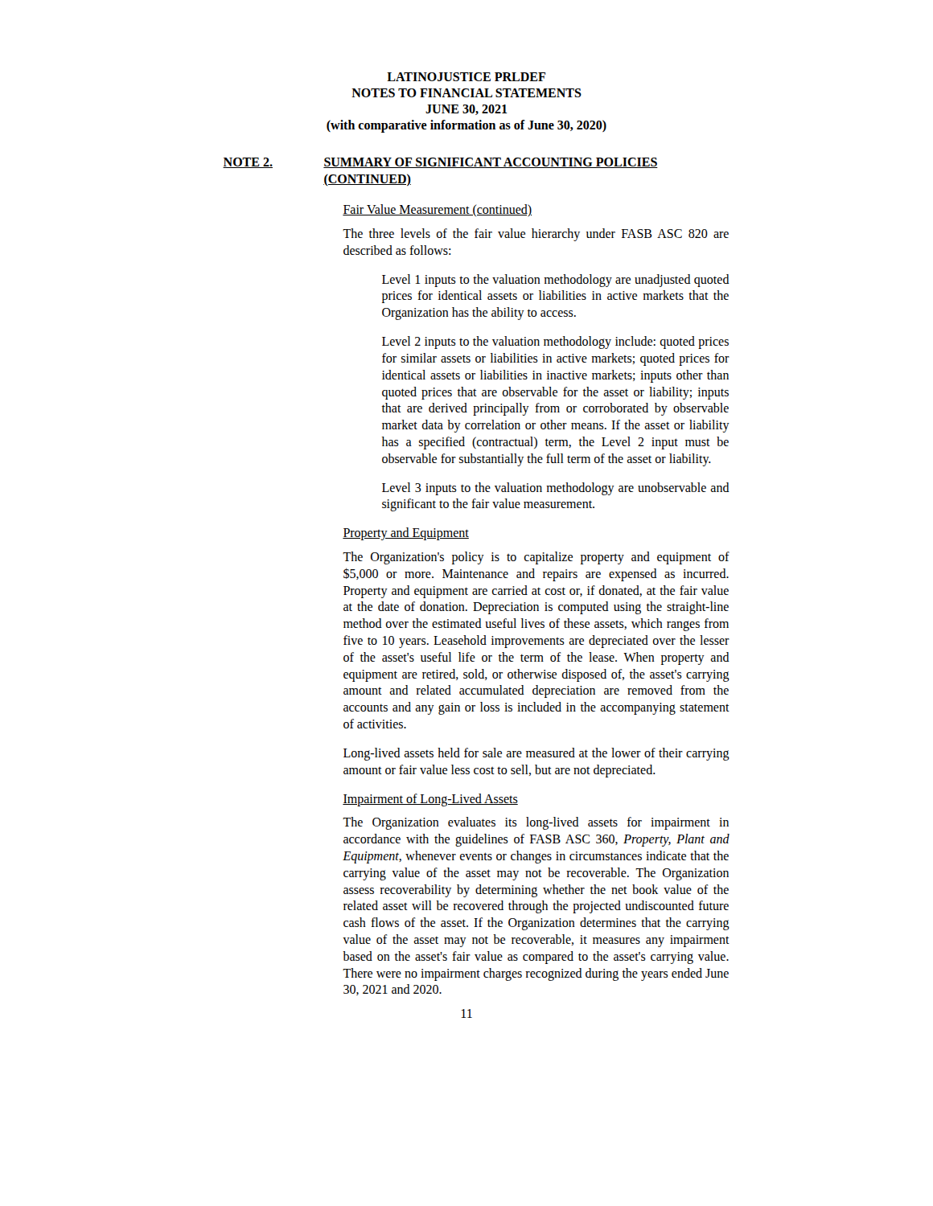LATINOJUSTICE PRLDEF
NOTES TO FINANCIAL STATEMENTS
JUNE 30, 2021
(with comparative information as of June 30, 2020)
NOTE 2.
SUMMARY OF SIGNIFICANT ACCOUNTING POLICIES (CONTINUED)
Fair Value Measurement (continued)
The three levels of the fair value hierarchy under FASB ASC 820 are described as follows:
Level 1 inputs to the valuation methodology are unadjusted quoted prices for identical assets or liabilities in active markets that the Organization has the ability to access.
Level 2 inputs to the valuation methodology include: quoted prices for similar assets or liabilities in active markets; quoted prices for identical assets or liabilities in inactive markets; inputs other than quoted prices that are observable for the asset or liability; inputs that are derived principally from or corroborated by observable market data by correlation or other means. If the asset or liability has a specified (contractual) term, the Level 2 input must be observable for substantially the full term of the asset or liability.
Level 3 inputs to the valuation methodology are unobservable and significant to the fair value measurement.
Property and Equipment
The Organization's policy is to capitalize property and equipment of $5,000 or more. Maintenance and repairs are expensed as incurred. Property and equipment are carried at cost or, if donated, at the fair value at the date of donation. Depreciation is computed using the straight-line method over the estimated useful lives of these assets, which ranges from five to 10 years. Leasehold improvements are depreciated over the lesser of the asset's useful life or the term of the lease. When property and equipment are retired, sold, or otherwise disposed of, the asset's carrying amount and related accumulated depreciation are removed from the accounts and any gain or loss is included in the accompanying statement of activities.
Long-lived assets held for sale are measured at the lower of their carrying amount or fair value less cost to sell, but are not depreciated.
Impairment of Long-Lived Assets
The Organization evaluates its long-lived assets for impairment in accordance with the guidelines of FASB ASC 360, Property, Plant and Equipment, whenever events or changes in circumstances indicate that the carrying value of the asset may not be recoverable. The Organization assess recoverability by determining whether the net book value of the related asset will be recovered through the projected undiscounted future cash flows of the asset. If the Organization determines that the carrying value of the asset may not be recoverable, it measures any impairment based on the asset's fair value as compared to the asset's carrying value. There were no impairment charges recognized during the years ended June 30, 2021 and 2020.
11